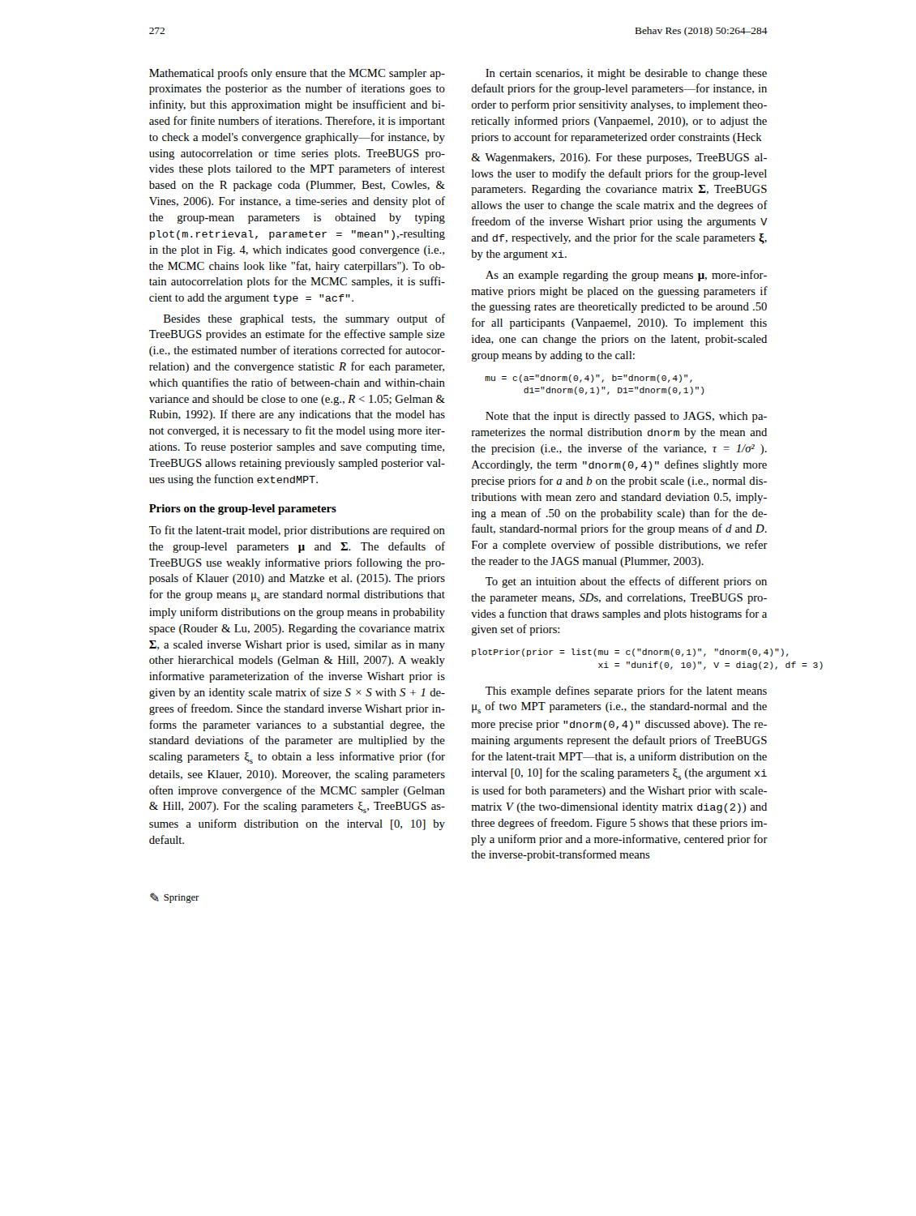272 Behav Res (2018) 50:264–284
Mathematical proofs only ensure that the MCMC sampler approximates the posterior as the number of iterations goes to infinity, but this approximation might be insufficient and biased for finite numbers of iterations. Therefore, it is important to check a model's convergence graphically—for instance, by using autocorrelation or time series plots. TreeBUGS provides these plots tailored to the MPT parameters of interest based on the R package coda (Plummer, Best, Cowles, & Vines, 2006). For instance, a time-series and density plot of the group-mean parameters is obtained by typing plot(m.retrieval, parameter = "mean"),-resulting in the plot in Fig. 4, which indicates good convergence (i.e., the MCMC chains look like "fat, hairy caterpillars"). To obtain autocorrelation plots for the MCMC samples, it is sufficient to add the argument type = "acf".
Besides these graphical tests, the summary output of TreeBUGS provides an estimate for the effective sample size (i.e., the estimated number of iterations corrected for autocorrelation) and the convergence statistic R for each parameter, which quantifies the ratio of between-chain and within-chain variance and should be close to one (e.g., R < 1.05; Gelman & Rubin, 1992). If there are any indications that the model has not converged, it is necessary to fit the model using more iterations. To reuse posterior samples and save computing time, TreeBUGS allows retaining previously sampled posterior values using the function extendMPT.
Priors on the group-level parameters
To fit the latent-trait model, prior distributions are required on the group-level parameters μ and Σ. The defaults of TreeBUGS use weakly informative priors following the proposals of Klauer (2010) and Matzke et al. (2015). The priors for the group means μs are standard normal distributions that imply uniform distributions on the group means in probability space (Rouder & Lu, 2005). Regarding the covariance matrix Σ, a scaled inverse Wishart prior is used, similar as in many other hierarchical models (Gelman & Hill, 2007). A weakly informative parameterization of the inverse Wishart prior is given by an identity scale matrix of size S × S with S + 1 degrees of freedom. Since the standard inverse Wishart prior informs the parameter variances to a substantial degree, the standard deviations of the parameter are multiplied by the scaling parameters ξs to obtain a less informative prior (for details, see Klauer, 2010). Moreover, the scaling parameters often improve convergence of the MCMC sampler (Gelman & Hill, 2007). For the scaling parameters ξs, TreeBUGS assumes a uniform distribution on the interval [0, 10] by default.
In certain scenarios, it might be desirable to change these default priors for the group-level parameters—for instance, in order to perform prior sensitivity analyses, to implement theoretically informed priors (Vanpaemel, 2010), or to adjust the priors to account for reparameterized order constraints (Heck
& Wagenmakers, 2016). For these purposes, TreeBUGS allows the user to modify the default priors for the group-level parameters. Regarding the covariance matrix Σ, TreeBUGS allows the user to change the scale matrix and the degrees of freedom of the inverse Wishart prior using the arguments V and df, respectively, and the prior for the scale parameters ξ, by the argument xi.
As an example regarding the group means μ, more-informative priors might be placed on the guessing parameters if the guessing rates are theoretically predicted to be around .50 for all participants (Vanpaemel, 2010). To implement this idea, one can change the priors on the latent, probit-scaled group means by adding to the call:
mu = c(a="dnorm(0,4)", b="dnorm(0,4)",
       d1="dnorm(0,1)", D1="dnorm(0,1)")
Note that the input is directly passed to JAGS, which parameterizes the normal distribution dnorm by the mean and the precision (i.e., the inverse of the variance, τ = 1/σ² ). Accordingly, the term "dnorm(0,4)" defines slightly more precise priors for a and b on the probit scale (i.e., normal distributions with mean zero and standard deviation 0.5, implying a mean of .50 on the probability scale) than for the default, standard-normal priors for the group means of d and D. For a complete overview of possible distributions, we refer the reader to the JAGS manual (Plummer, 2003).
To get an intuition about the effects of different priors on the parameter means, SDs, and correlations, TreeBUGS provides a function that draws samples and plots histograms for a given set of priors:
plotPrior(prior = list(mu = c("dnorm(0,1)", "dnorm(0,4)"),
                       xi = "dunif(0, 10)", V = diag(2), df = 3)
This example defines separate priors for the latent means μs of two MPT parameters (i.e., the standard-normal and the more precise prior "dnorm(0,4)" discussed above). The remaining arguments represent the default priors of TreeBUGS for the latent-trait MPT—that is, a uniform distribution on the interval [0, 10] for the scaling parameters ξs (the argument xi is used for both parameters) and the Wishart prior with scale-matrix V (the two-dimensional identity matrix diag(2)) and three degrees of freedom. Figure 5 shows that these priors imply a uniform prior and a more-informative, centered prior for the inverse-probit-transformed means
✎ Springer